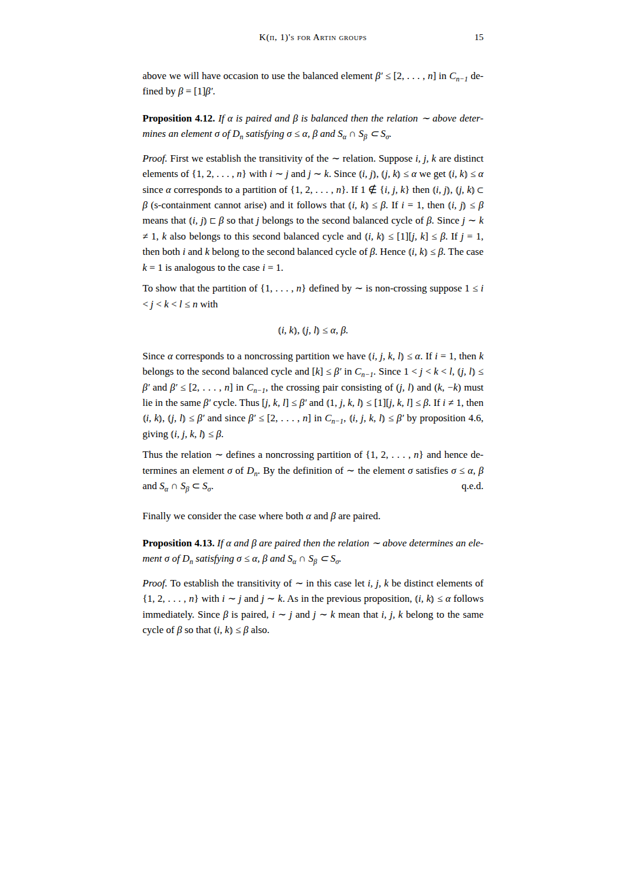K(π, 1)'s for Artin groups 15
above we will have occasion to use the balanced element β′ ≤ [2, . . . , n] in Cn−1 defined by β = [1]β′.
Proposition 4.12. If α is paired and β is balanced then the relation ∼ above determines an element σ of Dn satisfying σ ≤ α, β and Sα ∩ Sβ ⊂ Sσ.
Proof. First we establish the transitivity of the ∼ relation. Suppose i, j, k are distinct elements of {1, 2, . . . , n} with i ∼ j and j ∼ k. Since ⦅i, j⦆, ⦅j, k⦆ ≤ α we get ⦅i, k⦆ ≤ α since α corresponds to a partition of {1, 2, . . . , n}. If 1 ∉ {i, j, k} then ⦅i, j⦆, ⦅j, k⦆ ⊂ β (s-containment cannot arise) and it follows that ⦅i, k⦆ ≤ β. If i = 1, then ⦅i, j⦆ ≤ β means that ⦅i, j⦆ ⊏ β so that j belongs to the second balanced cycle of β. Since j ∼ k ≠ 1, k also belongs to this second balanced cycle and ⦅i, k⦆ ≤ [1][j, k] ≤ β. If j = 1, then both i and k belong to the second balanced cycle of β. Hence ⦅i, k⦆ ≤ β. The case k = 1 is analogous to the case i = 1.
To show that the partition of {1, . . . , n} defined by ∼ is non-crossing suppose 1 ≤ i < j < k < l ≤ n with
⦅i, k⦆, ⦅j, l⦆ ≤ α, β.
Since α corresponds to a noncrossing partition we have ⦅i, j, k, l⦆ ≤ α. If i = 1, then k belongs to the second balanced cycle and [k] ≤ β′ in Cn−1. Since 1 < j < k < l, ⦅j, l⦆ ≤ β′ and β′ ≤ [2, . . . , n] in Cn−1, the crossing pair consisting of (j, l) and (k, −k) must lie in the same β′ cycle. Thus [j, k, l] ≤ β′ and ⦅1, j, k, l⦆ ≤ [1][j, k, l] ≤ β. If i ≠ 1, then ⦅i, k⦆, ⦅j, l⦆ ≤ β′ and since β′ ≤ [2, . . . , n] in Cn−1, ⦅i, j, k, l⦆ ≤ β′ by proposition 4.6, giving ⦅i, j, k, l⦆ ≤ β.
Thus the relation ∼ defines a noncrossing partition of {1, 2, . . . , n} and hence determines an element σ of Dn. By the definition of ∼ the element σ satisfies σ ≤ α, β and Sα ∩ Sβ ⊂ Sσ. q.e.d.
Finally we consider the case where both α and β are paired.
Proposition 4.13. If α and β are paired then the relation ∼ above determines an element σ of Dn satisfying σ ≤ α, β and Sα ∩ Sβ ⊂ Sσ.
Proof. To establish the transitivity of ∼ in this case let i, j, k be distinct elements of {1, 2, . . . , n} with i ∼ j and j ∼ k. As in the previous proposition, ⦅i, k⦆ ≤ α follows immediately. Since β is paired, i ∼ j and j ∼ k mean that i, j, k belong to the same cycle of β so that ⦅i, k⦆ ≤ β also.